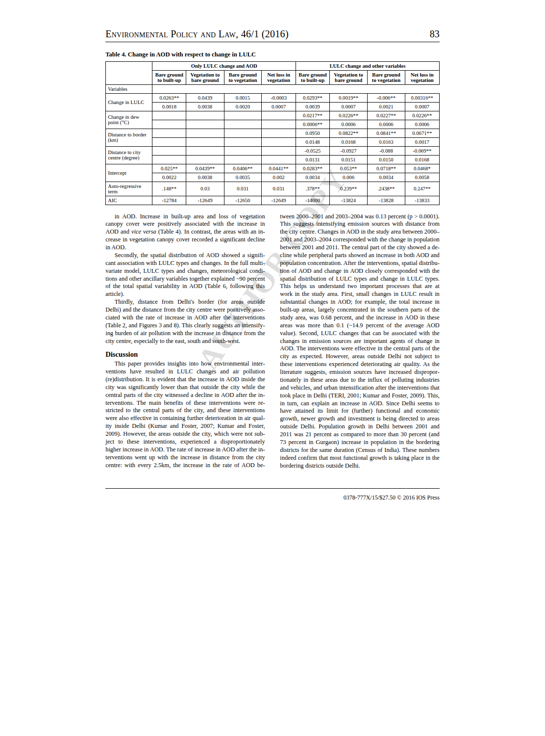Environmental Policy and Law, 46/1 (2016)
83
Table 4. Change in AOD with respect to change in LULC
| | Only LULC change and AOD | LULC change and other variables |
| --- | --- | --- |
| Bare ground to built-up | Vegetation to bare ground | Bare ground to vegetation | Net loss in vegetation | Bare ground to built-up | Vegetation to bare ground | Bare ground to vegetation | Net loss in vegetation |
| Variables | |
| Change in LULC | 0.0263** | 0.0439 | 0.0015 | -0.0003 | 0.0293** | 0.0019** | -0.006** | 0.00316** |
| 0.0018 | 0.0038 | 0.0020 | 0.0007 | 0.0039 | 0.0007 | 0.0021 | 0.0007 |
| Change in dew point (°C) | | | | | 0.0217** | 0.0226** | 0.0227** | 0.0226** |
| | | | | 0.0006** | 0.0006 | 0.0006 | 0.0006 |
| Distance to border (km) | | | | | 0.0950 | 0.0822** | 0.0841** | 0.0671** |
| | | | | 0.0148 | 0.0168 | 0.0163 | 0.0017 |
| Distance to city centre (degree) | | | | | -0.0525 | -0.0927 | -0.088 | -0.069** |
| | | | | 0.0131 | 0.0151 | 0.0150 | 0.0168 |
| Intercept | 0.025** | 0.0439** | 0.0406** | 0.0441** | 0.0283** | 0.053** | 0.0718** | 0.0468* |
| 0.0022 | 0.0038 | 0.0035 | 0.002 | 0.0034 | 0.006 | 0.0034 | 0.0058 |
| Auto-regressive term | .148** | 0.03 | 0.031 | 0.031 | .378** | 0.239** | .2438** | 0.247** |
| AIC | -12784 | -12649 | -12650 | -12649 | -14000 | -13824 | -13828 | -13833 |
in AOD. Increase in built-up area and loss of vegetation canopy cover were positively associated with the increase in AOD and vice versa (Table 4). In contrast, the areas with an increase in vegetation canopy cover recorded a significant decline in AOD.
Secondly, the spatial distribution of AOD showed a significant association with LULC types and changes. In the full multivariate model, LULC types and changes, meteorological conditions and other ancillary variables together explained ~90 percent of the total spatial variability in AOD (Table 6, following this article).
Thirdly, distance from Delhi's border (for areas outside Delhi) and the distance from the city centre were positively associated with the rate of increase in AOD after the interventions (Table 2, and Figures 3 and 8). This clearly suggests an intensifying burden of air pollution with the increase in distance from the city centre, especially to the east, south and south-west.
Discussion
This paper provides insights into how environmental interventions have resulted in LULC changes and air pollution (re)distribution. It is evident that the increase in AOD inside the city was significantly lower than that outside the city while the central parts of the city witnessed a decline in AOD after the interventions. The main benefits of these interventions were restricted to the central parts of the city, and these interventions were also effective in containing further deterioration in air quality inside Delhi (Kumar and Foster, 2007; Kumar and Foster, 2009). However, the areas outside the city, which were not subject to these interventions, experienced a disproportionately higher increase in AOD. The rate of increase in AOD after the interventions went up with the increase in distance from the city centre: with every 2.5km, the increase in the rate of AOD between 2000–2001 and 2003–2004 was 0.13 percent (p > 0.0001). This suggests intensifying emission sources with distance from the city centre. Changes in AOD in the study area between 2000–2001 and 2003–2004 corresponded with the change in population between 2001 and 2011. The central part of the city showed a decline while peripheral parts showed an increase in both AOD and population concentration. After the interventions, spatial distribution of AOD and change in AOD closely corresponded with the spatial distribution of LULC types and change in LULC types. This helps us understand two important processes that are at work in the study area. First, small changes in LULC result in substantial changes in AOD; for example, the total increase in built-up areas, largely concentrated in the southern parts of the study area, was 0.68 percent, and the increase in AOD in these areas was more than 0.1 (~14.9 percent of the average AOD value). Second, LULC changes that can be associated with the changes in emission sources are important agents of change in AOD. The interventions were effective in the central parts of the city as expected. However, areas outside Delhi not subject to these interventions experienced deteriorating air quality. As the literature suggests, emission sources have increased disproportionately in these areas due to the influx of polluting industries and vehicles, and urban intensification after the interventions that took place in Delhi (TERI, 2001; Kumar and Foster, 2009). This, in turn, can explain an increase in AOD. Since Delhi seems to have attained its limit for (further) functional and economic growth, newer growth and investment is being directed to areas outside Delhi. Population growth in Delhi between 2001 and 2011 was 21 percent as compared to more than 30 percent (and 73 percent in Gurgaon) increase in population in the bordering districts for the same duration (Census of India). These numbers indeed confirm that most functional growth is taking place in the bordering districts outside Delhi.
AUTHOR COPY
0378-777X/15/$27.50 © 2016 IOS Press